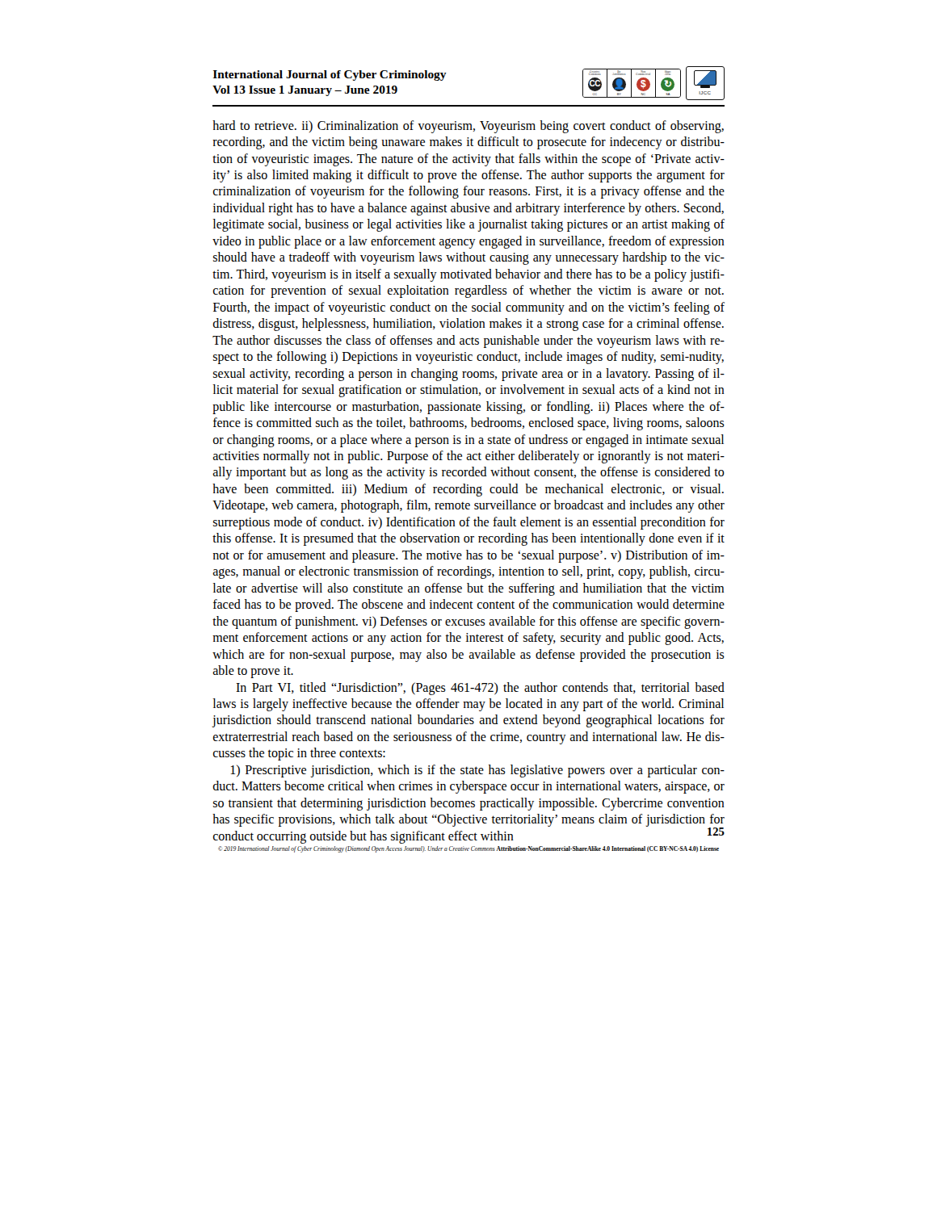International Journal of Cyber Criminology
Vol 13 Issue 1 January – June 2019
Creative
Commons
CC
CC
By
Attribution
👤
BY
Non
Commercial
$
NC
Share
Alike
↻
SA
IJCC
hard to retrieve. ii) Criminalization of voyeurism, Voyeurism being covert conduct of observing, recording, and the victim being unaware makes it difficult to prosecute for indecency or distribution of voyeuristic images. The nature of the activity that falls within the scope of ‘Private activity’ is also limited making it difficult to prove the offense. The author supports the argument for criminalization of voyeurism for the following four reasons. First, it is a privacy offense and the individual right has to have a balance against abusive and arbitrary interference by others. Second, legitimate social, business or legal activities like a journalist taking pictures or an artist making of video in public place or a law enforcement agency engaged in surveillance, freedom of expression should have a tradeoff with voyeurism laws without causing any unnecessary hardship to the victim. Third, voyeurism is in itself a sexually motivated behavior and there has to be a policy justification for prevention of sexual exploitation regardless of whether the victim is aware or not. Fourth, the impact of voyeuristic conduct on the social community and on the victim’s feeling of distress, disgust, helplessness, humiliation, violation makes it a strong case for a criminal offense. The author discusses the class of offenses and acts punishable under the voyeurism laws with respect to the following i) Depictions in voyeuristic conduct, include images of nudity, semi-nudity, sexual activity, recording a person in changing rooms, private area or in a lavatory. Passing of illicit material for sexual gratification or stimulation, or involvement in sexual acts of a kind not in public like intercourse or masturbation, passionate kissing, or fondling. ii) Places where the offence is committed such as the toilet, bathrooms, bedrooms, enclosed space, living rooms, saloons or changing rooms, or a place where a person is in a state of undress or engaged in intimate sexual activities normally not in public. Purpose of the act either deliberately or ignorantly is not materially important but as long as the activity is recorded without consent, the offense is considered to have been committed. iii) Medium of recording could be mechanical electronic, or visual. Videotape, web camera, photograph, film, remote surveillance or broadcast and includes any other surreptious mode of conduct. iv) Identification of the fault element is an essential precondition for this offense. It is presumed that the observation or recording has been intentionally done even if it not or for amusement and pleasure. The motive has to be ‘sexual purpose’. v) Distribution of images, manual or electronic transmission of recordings, intention to sell, print, copy, publish, circulate or advertise will also constitute an offense but the suffering and humiliation that the victim faced has to be proved. The obscene and indecent content of the communication would determine the quantum of punishment. vi) Defenses or excuses available for this offense are specific government enforcement actions or any action for the interest of safety, security and public good. Acts, which are for non-sexual purpose, may also be available as defense provided the prosecution is able to prove it.
In Part VI, titled “Jurisdiction”, (Pages 461-472) the author contends that, territorial based laws is largely ineffective because the offender may be located in any part of the world. Criminal jurisdiction should transcend national boundaries and extend beyond geographical locations for extraterrestrial reach based on the seriousness of the crime, country and international law. He discusses the topic in three contexts:
1) Prescriptive jurisdiction, which is if the state has legislative powers over a particular conduct. Matters become critical when crimes in cyberspace occur in international waters, airspace, or so transient that determining jurisdiction becomes practically impossible. Cybercrime convention has specific provisions, which talk about “Objective territoriality’ means claim of jurisdiction for conduct occurring outside but has significant effect within
125
© 2019 International Journal of Cyber Criminology (Diamond Open Access Journal). Under a Creative Commons Attribution-NonCommercial-ShareAlike 4.0 International (CC BY-NC-SA 4.0) License